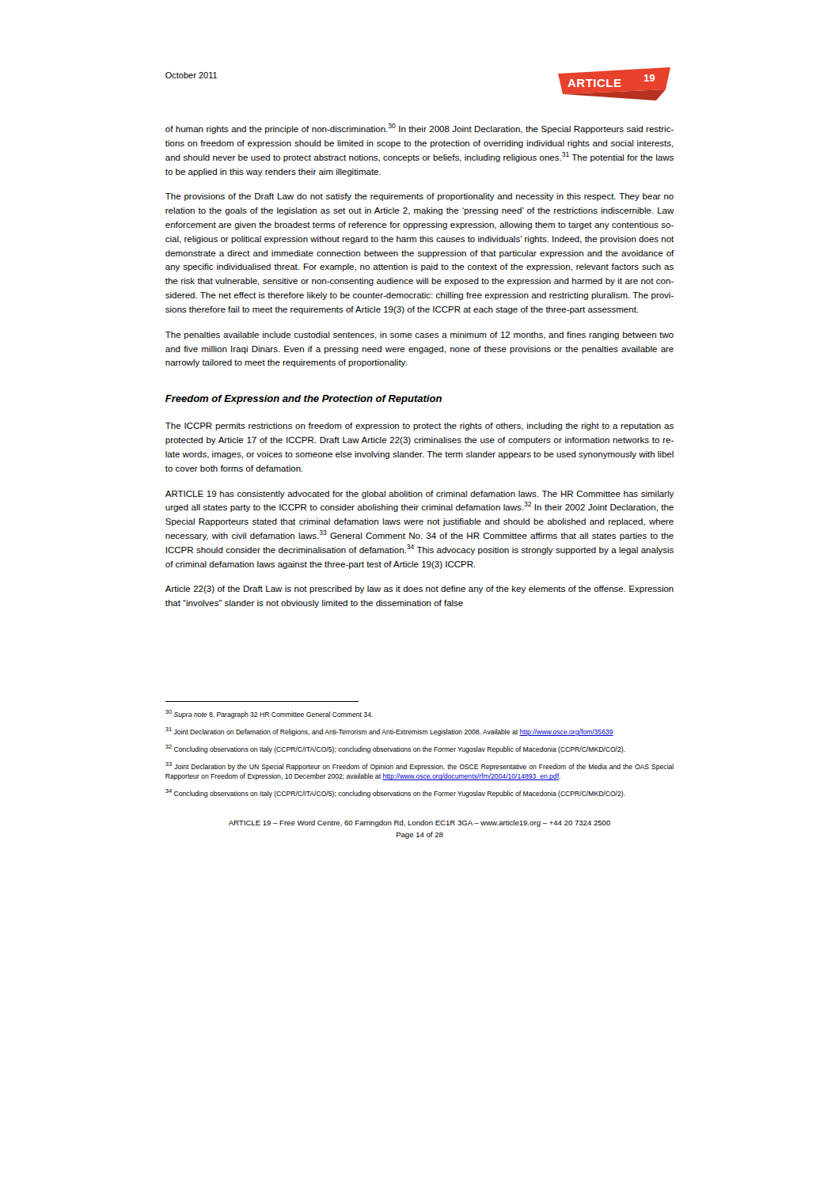October 2011
ARTICLE 19
of human rights and the principle of non-discrimination.30 In their 2008 Joint Declaration, the Special Rapporteurs said restrictions on freedom of expression should be limited in scope to the protection of overriding individual rights and social interests, and should never be used to protect abstract notions, concepts or beliefs, including religious ones.31 The potential for the laws to be applied in this way renders their aim illegitimate.
The provisions of the Draft Law do not satisfy the requirements of proportionality and necessity in this respect. They bear no relation to the goals of the legislation as set out in Article 2, making the ‘pressing need’ of the restrictions indiscernible. Law enforcement are given the broadest terms of reference for oppressing expression, allowing them to target any contentious social, religious or political expression without regard to the harm this causes to individuals’ rights. Indeed, the provision does not demonstrate a direct and immediate connection between the suppression of that particular expression and the avoidance of any specific individualised threat. For example, no attention is paid to the context of the expression, relevant factors such as the risk that vulnerable, sensitive or non-consenting audience will be exposed to the expression and harmed by it are not considered. The net effect is therefore likely to be counter-democratic: chilling free expression and restricting pluralism. The provisions therefore fail to meet the requirements of Article 19(3) of the ICCPR at each stage of the three-part assessment.
The penalties available include custodial sentences, in some cases a minimum of 12 months, and fines ranging between two and five million Iraqi Dinars. Even if a pressing need were engaged, none of these provisions or the penalties available are narrowly tailored to meet the requirements of proportionality.
Freedom of Expression and the Protection of Reputation
The ICCPR permits restrictions on freedom of expression to protect the rights of others, including the right to a reputation as protected by Article 17 of the ICCPR. Draft Law Article 22(3) criminalises the use of computers or information networks to relate words, images, or voices to someone else involving slander. The term slander appears to be used synonymously with libel to cover both forms of defamation.
ARTICLE 19 has consistently advocated for the global abolition of criminal defamation laws. The HR Committee has similarly urged all states party to the ICCPR to consider abolishing their criminal defamation laws.32 In their 2002 Joint Declaration, the Special Rapporteurs stated that criminal defamation laws were not justifiable and should be abolished and replaced, where necessary, with civil defamation laws.33 General Comment No. 34 of the HR Committee affirms that all states parties to the ICCPR should consider the decriminalisation of defamation.34 This advocacy position is strongly supported by a legal analysis of criminal defamation laws against the three-part test of Article 19(3) ICCPR.
Article 22(3) of the Draft Law is not prescribed by law as it does not define any of the key elements of the offense. Expression that “involves” slander is not obviously limited to the dissemination of false
30 Supra note 8, Paragraph 32 HR Committee General Comment 34.
31 Joint Declaration on Defamation of Religions, and Anti-Terrorism and Anti-Extremism Legislation 2008. Available at http://www.osce.org/fom/35639
32 Concluding observations on Italy (CCPR/C/ITA/CO/5); concluding observations on the Former Yugoslav Republic of Macedonia (CCPR/C/MKD/CO/2).
33 Joint Declaration by the UN Special Rapporteur on Freedom of Opinion and Expression, the OSCE Representative on Freedom of the Media and the OAS Special Rapporteur on Freedom of Expression, 10 December 2002; available at http://www.osce.org/documents/rfm/2004/10/14893_en.pdf.
34 Concluding observations on Italy (CCPR/C/ITA/CO/5); concluding observations on the Former Yugoslav Republic of Macedonia (CCPR/C/MKD/CO/2).
ARTICLE 19 – Free Word Centre, 60 Farringdon Rd, London EC1R 3GA – www.article19.org – +44 20 7324 2500
Page 14 of 28